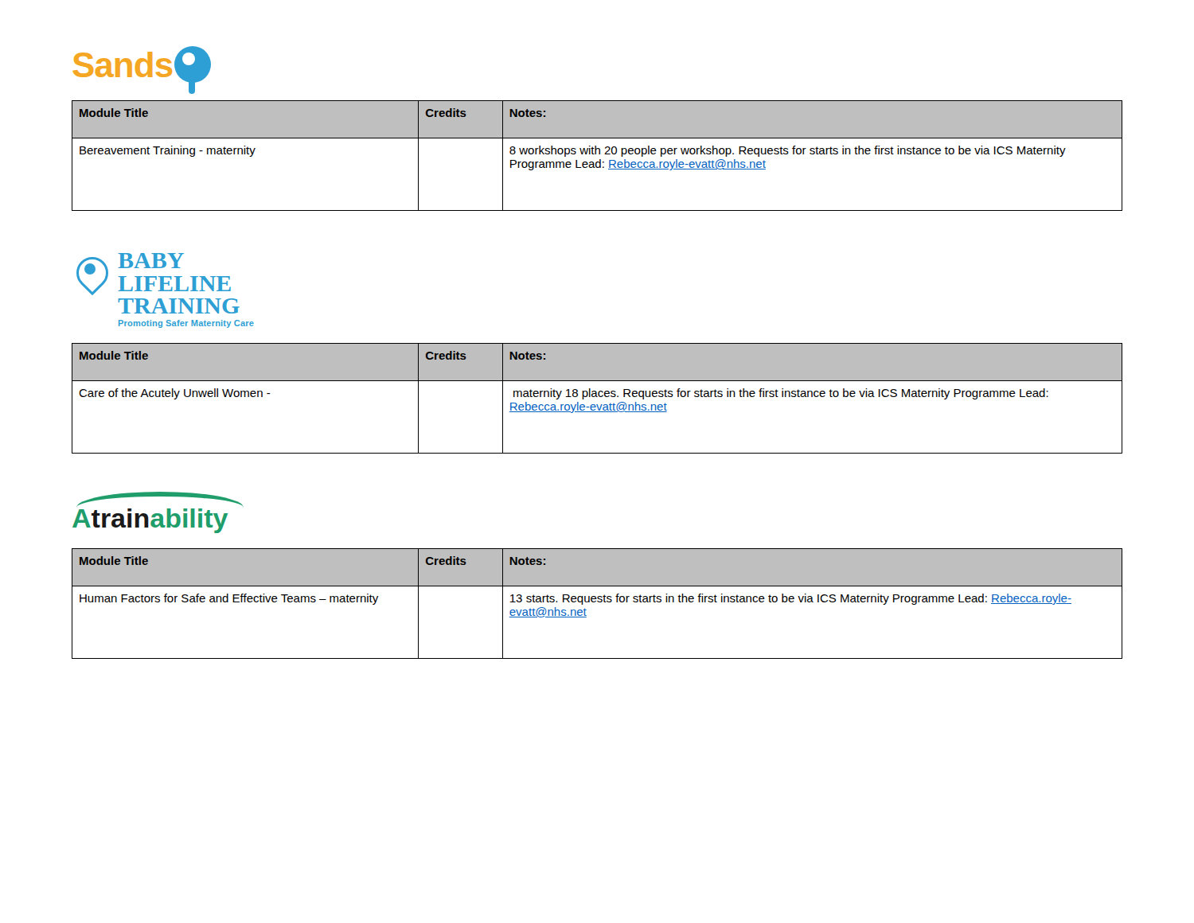Sands
| Module Title | Credits | Notes: |
| --- | --- | --- |
| Bereavement Training - maternity | | 8 workshops with 20 people per workshop. Requests for starts in the first instance to be via ICS Maternity Programme Lead: Rebecca.royle-evatt@nhs.net |
BABY LIFELINE TRAINING Promoting Safer Maternity Care
| Module Title | Credits | Notes: |
| --- | --- | --- |
| Care of the Acutely Unwell Women - | | maternity 18 places. Requests for starts in the first instance to be via ICS Maternity Programme Lead: Rebecca.royle-evatt@nhs.net |
Atrain ability
| Module Title | Credits | Notes: |
| --- | --- | --- |
| Human Factors for Safe and Effective Teams – maternity | | 13 starts. Requests for starts in the first instance to be via ICS Maternity Programme Lead: Rebecca.royle-evatt@nhs.net |